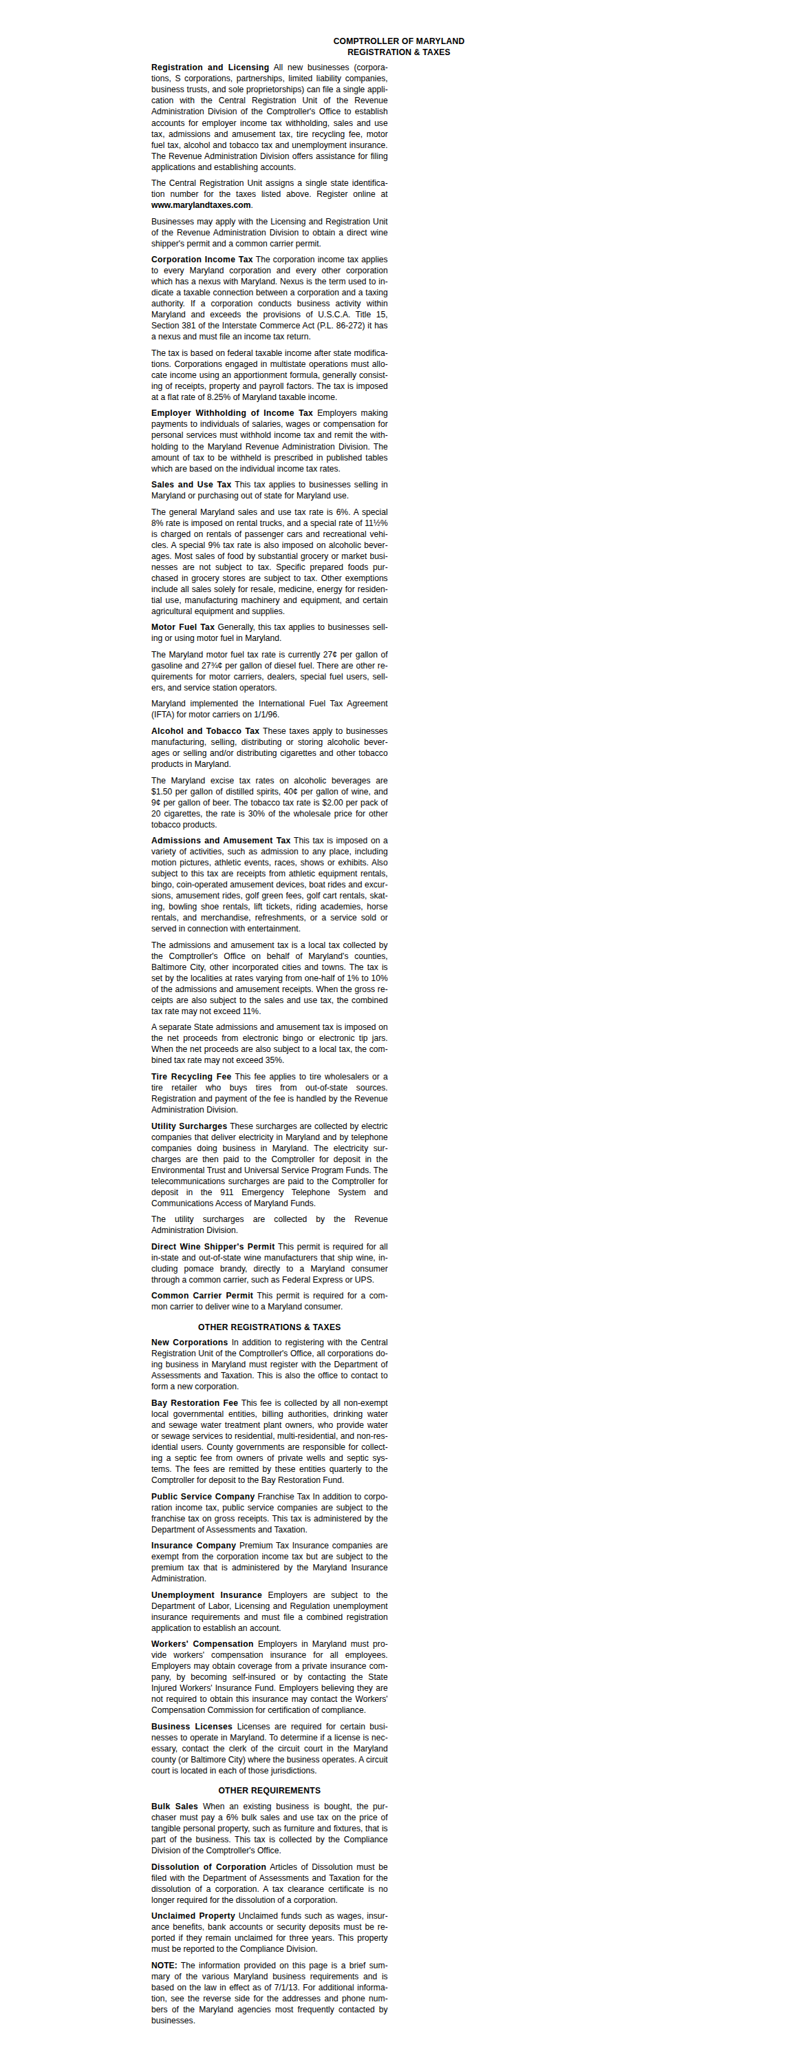COMPTROLLER OF MARYLAND
REGISTRATION & TAXES
Registration and Licensing All new businesses (corporations, S corporations, partnerships, limited liability companies, business trusts, and sole proprietorships) can file a single application with the Central Registration Unit of the Revenue Administration Division of the Comptroller's Office to establish accounts for employer income tax withholding, sales and use tax, admissions and amusement tax, tire recycling fee, motor fuel tax, alcohol and tobacco tax and unemployment insurance. The Revenue Administration Division offers assistance for filing applications and establishing accounts.
The Central Registration Unit assigns a single state identification number for the taxes listed above. Register online at www.marylandtaxes.com.
Businesses may apply with the Licensing and Registration Unit of the Revenue Administration Division to obtain a direct wine shipper's permit and a common carrier permit.
Corporation Income Tax The corporation income tax applies to every Maryland corporation and every other corporation which has a nexus with Maryland. Nexus is the term used to indicate a taxable connection between a corporation and a taxing authority. If a corporation conducts business activity within Maryland and exceeds the provisions of U.S.C.A. Title 15, Section 381 of the Interstate Commerce Act (P.L. 86-272) it has a nexus and must file an income tax return.
The tax is based on federal taxable income after state modifications. Corporations engaged in multistate operations must allocate income using an apportionment formula, generally consisting of receipts, property and payroll factors. The tax is imposed at a flat rate of 8.25% of Maryland taxable income.
Employer Withholding of Income Tax Employers making payments to individuals of salaries, wages or compensation for personal services must withhold income tax and remit the withholding to the Maryland Revenue Administration Division. The amount of tax to be withheld is prescribed in published tables which are based on the individual income tax rates.
Sales and Use Tax This tax applies to businesses selling in Maryland or purchasing out of state for Maryland use.
The general Maryland sales and use tax rate is 6%. A special 8% rate is imposed on rental trucks, and a special rate of 11½% is charged on rentals of passenger cars and recreational vehicles. A special 9% tax rate is also imposed on alcoholic beverages. Most sales of food by substantial grocery or market businesses are not subject to tax. Specific prepared foods purchased in grocery stores are subject to tax. Other exemptions include all sales solely for resale, medicine, energy for residential use, manufacturing machinery and equipment, and certain agricultural equipment and supplies.
Motor Fuel Tax Generally, this tax applies to businesses selling or using motor fuel in Maryland.
The Maryland motor fuel tax rate is currently 27¢ per gallon of gasoline and 27¾¢ per gallon of diesel fuel. There are other requirements for motor carriers, dealers, special fuel users, sellers, and service station operators.
Maryland implemented the International Fuel Tax Agreement (IFTA) for motor carriers on 1/1/96.
Alcohol and Tobacco Tax These taxes apply to businesses manufacturing, selling, distributing or storing alcoholic beverages or selling and/or distributing cigarettes and other tobacco products in Maryland.
The Maryland excise tax rates on alcoholic beverages are $1.50 per gallon of distilled spirits, 40¢ per gallon of wine, and 9¢ per gallon of beer. The tobacco tax rate is $2.00 per pack of 20 cigarettes, the rate is 30% of the wholesale price for other tobacco products.
Admissions and Amusement Tax This tax is imposed on a variety of activities, such as admission to any place, including motion pictures, athletic events, races, shows or exhibits. Also subject to this tax are receipts from athletic equipment rentals, bingo, coin-operated amusement devices, boat rides and excursions, amusement rides, golf green fees, golf cart rentals, skating, bowling shoe rentals, lift tickets, riding academies, horse rentals, and merchandise, refreshments, or a service sold or served in connection with entertainment.
The admissions and amusement tax is a local tax collected by the Comptroller's Office on behalf of Maryland's counties, Baltimore City, other incorporated cities and towns. The tax is set by the localities at rates varying from one-half of 1% to 10% of the admissions and amusement receipts. When the gross receipts are also subject to the sales and use tax, the combined tax rate may not exceed 11%.
A separate State admissions and amusement tax is imposed on the net proceeds from electronic bingo or electronic tip jars. When the net proceeds are also subject to a local tax, the combined tax rate may not exceed 35%.
Tire Recycling Fee This fee applies to tire wholesalers or a tire retailer who buys tires from out-of-state sources. Registration and payment of the fee is handled by the Revenue Administration Division.
Utility Surcharges These surcharges are collected by electric companies that deliver electricity in Maryland and by telephone companies doing business in Maryland. The electricity surcharges are then paid to the Comptroller for deposit in the Environmental Trust and Universal Service Program Funds. The telecommunications surcharges are paid to the Comptroller for deposit in the 911 Emergency Telephone System and Communications Access of Maryland Funds.
The utility surcharges are collected by the Revenue Administration Division.
Direct Wine Shipper's Permit This permit is required for all in-state and out-of-state wine manufacturers that ship wine, including pomace brandy, directly to a Maryland consumer through a common carrier, such as Federal Express or UPS.
Common Carrier Permit This permit is required for a common carrier to deliver wine to a Maryland consumer.
OTHER REGISTRATIONS & TAXES
New Corporations In addition to registering with the Central Registration Unit of the Comptroller's Office, all corporations doing business in Maryland must register with the Department of Assessments and Taxation. This is also the office to contact to form a new corporation.
Bay Restoration Fee This fee is collected by all non-exempt local governmental entities, billing authorities, drinking water and sewage water treatment plant owners, who provide water or sewage services to residential, multi-residential, and non-residential users. County governments are responsible for collecting a septic fee from owners of private wells and septic systems. The fees are remitted by these entities quarterly to the Comptroller for deposit to the Bay Restoration Fund.
Public Service Company Franchise Tax In addition to corporation income tax, public service companies are subject to the franchise tax on gross receipts. This tax is administered by the Department of Assessments and Taxation.
Insurance Company Premium Tax Insurance companies are exempt from the corporation income tax but are subject to the premium tax that is administered by the Maryland Insurance Administration.
Unemployment Insurance Employers are subject to the Department of Labor, Licensing and Regulation unemployment insurance requirements and must file a combined registration application to establish an account.
Workers' Compensation Employers in Maryland must provide workers' compensation insurance for all employees. Employers may obtain coverage from a private insurance company, by becoming self-insured or by contacting the State Injured Workers' Insurance Fund. Employers believing they are not required to obtain this insurance may contact the Workers' Compensation Commission for certification of compliance.
Business Licenses Licenses are required for certain businesses to operate in Maryland. To determine if a license is necessary, contact the clerk of the circuit court in the Maryland county (or Baltimore City) where the business operates. A circuit court is located in each of those jurisdictions.
OTHER REQUIREMENTS
Bulk Sales When an existing business is bought, the purchaser must pay a 6% bulk sales and use tax on the price of tangible personal property, such as furniture and fixtures, that is part of the business. This tax is collected by the Compliance Division of the Comptroller's Office.
Dissolution of Corporation Articles of Dissolution must be filed with the Department of Assessments and Taxation for the dissolution of a corporation. A tax clearance certificate is no longer required for the dissolution of a corporation.
Unclaimed Property Unclaimed funds such as wages, insurance benefits, bank accounts or security deposits must be reported if they remain unclaimed for three years. This property must be reported to the Compliance Division.
NOTE: The information provided on this page is a brief summary of the various Maryland business requirements and is based on the law in effect as of 7/1/13. For additional information, see the reverse side for the addresses and phone numbers of the Maryland agencies most frequently contacted by businesses.